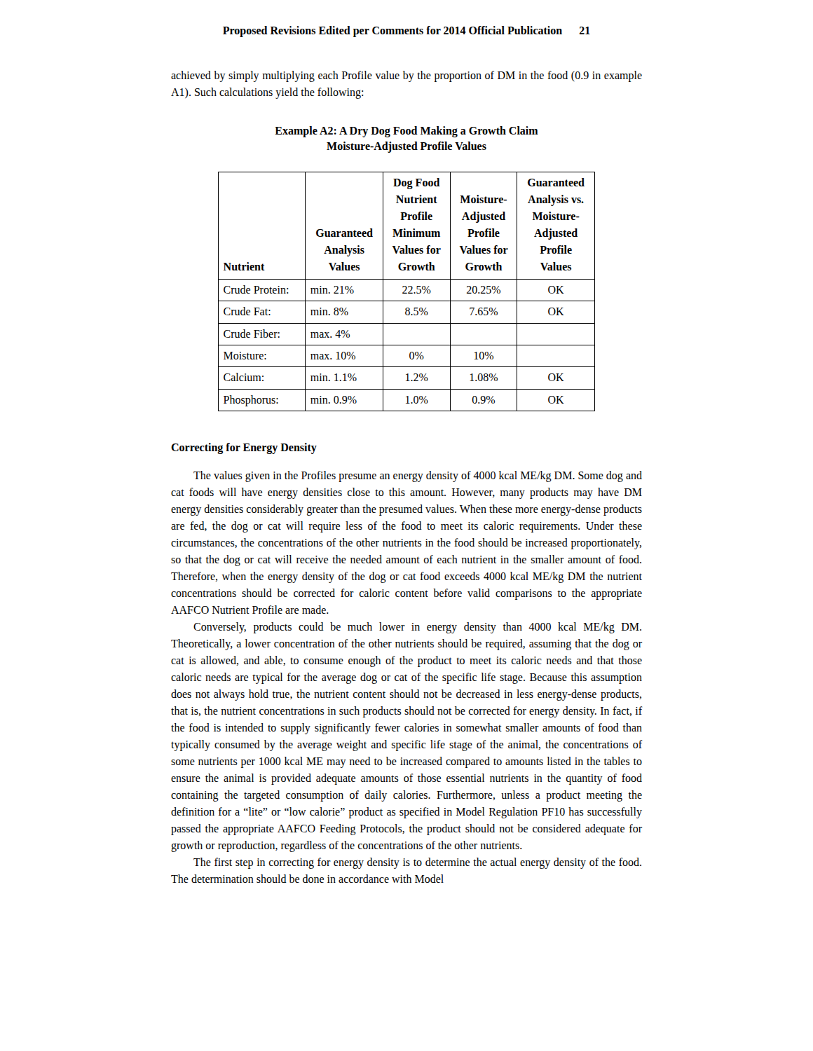Proposed Revisions Edited per Comments for 2014 Official Publication21
achieved by simply multiplying each Profile value by the proportion of DM in the food (0.9 in example A1). Such calculations yield the following:
Example A2: A Dry Dog Food Making a Growth Claim
Moisture-Adjusted Profile Values
| Nutrient | Guaranteed Analysis Values | Dog Food Nutrient Profile Minimum Values for Growth | Moisture- Adjusted Profile Values for Growth | Guaranteed Analysis vs. Moisture- Adjusted Profile Values |
| --- | --- | --- | --- | --- |
| Crude Protein: | min. 21% | 22.5% | 20.25% | OK |
| Crude Fat: | min. 8% | 8.5% | 7.65% | OK |
| Crude Fiber: | max. 4% | | | |
| Moisture: | max. 10% | 0% | 10% | |
| Calcium: | min. 1.1% | 1.2% | 1.08% | OK |
| Phosphorus: | min. 0.9% | 1.0% | 0.9% | OK |
Correcting for Energy Density
The values given in the Profiles presume an energy density of 4000 kcal ME/kg DM. Some dog and cat foods will have energy densities close to this amount. However, many products may have DM energy densities considerably greater than the presumed values. When these more energy-dense products are fed, the dog or cat will require less of the food to meet its caloric requirements. Under these circumstances, the concentrations of the other nutrients in the food should be increased proportionately, so that the dog or cat will receive the needed amount of each nutrient in the smaller amount of food. Therefore, when the energy density of the dog or cat food exceeds 4000 kcal ME/kg DM the nutrient concentrations should be corrected for caloric content before valid comparisons to the appropriate AAFCO Nutrient Profile are made.
Conversely, products could be much lower in energy density than 4000 kcal ME/kg DM. Theoretically, a lower concentration of the other nutrients should be required, assuming that the dog or cat is allowed, and able, to consume enough of the product to meet its caloric needs and that those caloric needs are typical for the average dog or cat of the specific life stage. Because this assumption does not always hold true, the nutrient content should not be decreased in less energy-dense products, that is, the nutrient concentrations in such products should not be corrected for energy density. In fact, if the food is intended to supply significantly fewer calories in somewhat smaller amounts of food than typically consumed by the average weight and specific life stage of the animal, the concentrations of some nutrients per 1000 kcal ME may need to be increased compared to amounts listed in the tables to ensure the animal is provided adequate amounts of those essential nutrients in the quantity of food containing the targeted consumption of daily calories. Furthermore, unless a product meeting the definition for a “lite” or “low calorie” product as specified in Model Regulation PF10 has successfully passed the appropriate AAFCO Feeding Protocols, the product should not be considered adequate for growth or reproduction, regardless of the concentrations of the other nutrients.
The first step in correcting for energy density is to determine the actual energy density of the food. The determination should be done in accordance with Model